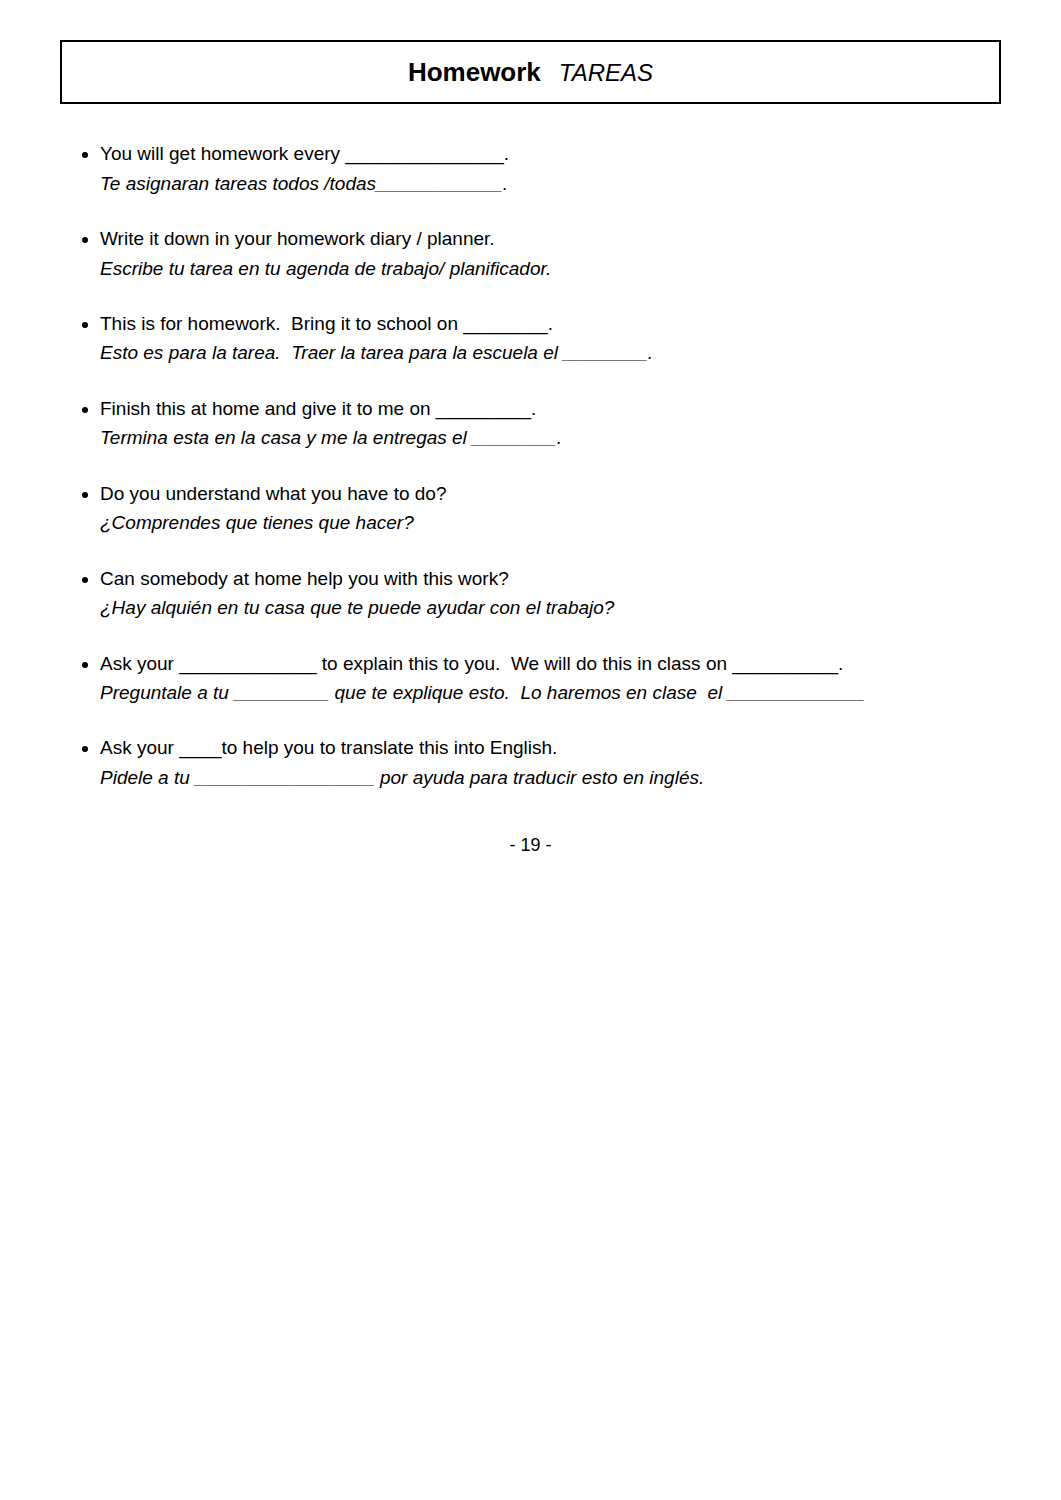Homework
TAREAS
You will get homework every _______________. Te asignaran tareas todos /todas____________.
Write it down in your homework diary / planner. Escribe tu tarea en tu agenda de trabajo/ planificador.
This is for homework. Bring it to school on ________. Esto es para la tarea. Traer la tarea para la escuela el ________.
Finish this at home and give it to me on _________. Termina esta en la casa y me la entregas el ________.
Do you understand what you have to do? ¿Comprendes que tienes que hacer?
Can somebody at home help you with this work? ¿Hay alquién en tu casa que te puede ayudar con el trabajo?
Ask your _____________ to explain this to you. We will do this in class on __________. Preguntale a tu _________ que te explique esto. Lo haremos en clase el _____________
Ask your ____to help you to translate this into English. Pidele a tu _________________ por ayuda para traducir esto en inglés.
- 19 -